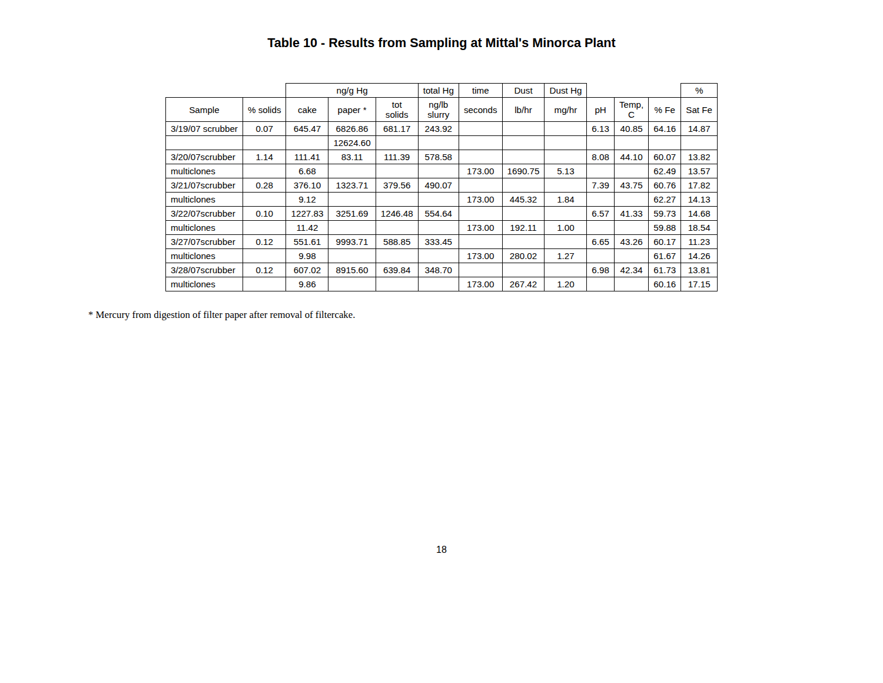Table 10 - Results from Sampling at Mittal's Minorca Plant
| | | ng/g Hg | total Hg | time | Dust | Dust Hg | | | | % |
| --- | --- | --- | --- | --- | --- | --- | --- | --- | --- | --- |
| Sample | % solids | cake | paper * | tot solids | ng/lb slurry | seconds | lb/hr | mg/hr | pH | Temp, C | % Fe | Sat Fe |
| 3/19/07 scrubber | 0.07 | 645.47 | 6826.86 | 681.17 | 243.92 | | | | 6.13 | 40.85 | 64.16 | 14.87 |
| | | | 12624.60 | | | | | | | | | |
| 3/20/07scrubber | 1.14 | 111.41 | 83.11 | 111.39 | 578.58 | | | | 8.08 | 44.10 | 60.07 | 13.82 |
| multiclones | | 6.68 | | | | 173.00 | 1690.75 | 5.13 | | | 62.49 | 13.57 |
| 3/21/07scrubber | 0.28 | 376.10 | 1323.71 | 379.56 | 490.07 | | | | 7.39 | 43.75 | 60.76 | 17.82 |
| multiclones | | 9.12 | | | | 173.00 | 445.32 | 1.84 | | | 62.27 | 14.13 |
| 3/22/07scrubber | 0.10 | 1227.83 | 3251.69 | 1246.48 | 554.64 | | | | 6.57 | 41.33 | 59.73 | 14.68 |
| multiclones | | 11.42 | | | | 173.00 | 192.11 | 1.00 | | | 59.88 | 18.54 |
| 3/27/07scrubber | 0.12 | 551.61 | 9993.71 | 588.85 | 333.45 | | | | 6.65 | 43.26 | 60.17 | 11.23 |
| multiclones | | 9.98 | | | | 173.00 | 280.02 | 1.27 | | | 61.67 | 14.26 |
| 3/28/07scrubber | 0.12 | 607.02 | 8915.60 | 639.84 | 348.70 | | | | 6.98 | 42.34 | 61.73 | 13.81 |
| multiclones | | 9.86 | | | | 173.00 | 267.42 | 1.20 | | | 60.16 | 17.15 |
* Mercury from digestion of filter paper after removal of filtercake.
18